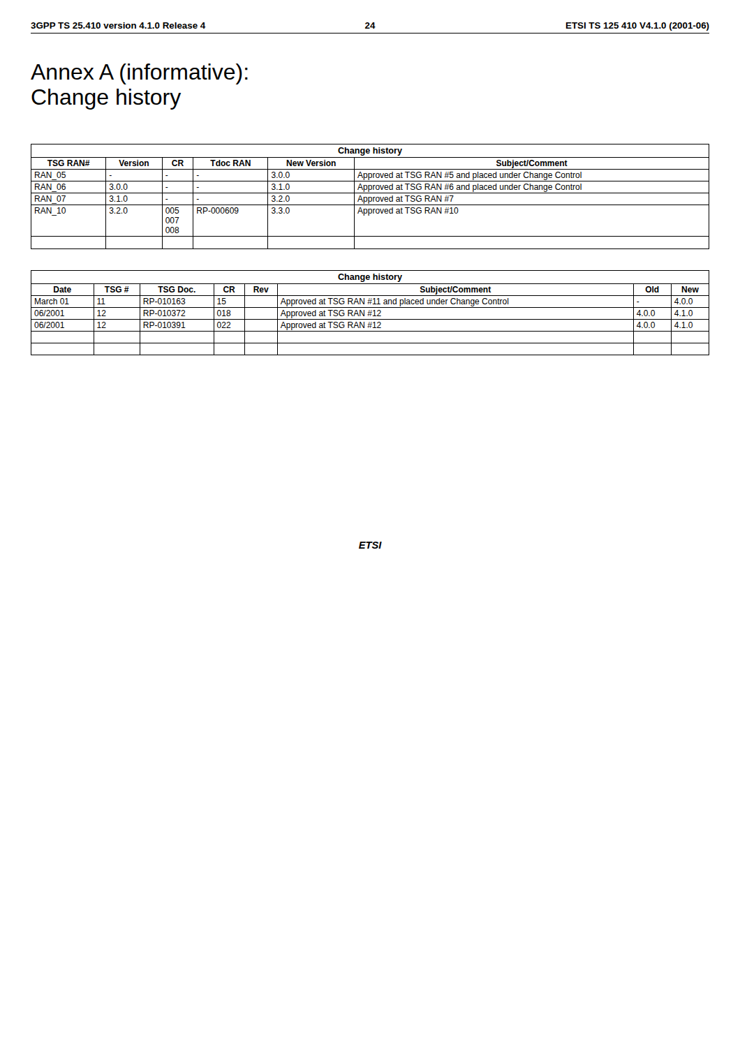3GPP TS 25.410 version 4.1.0 Release 4
24
ETSI TS 125 410 V4.1.0 (2001-06)
Annex A (informative):
Change history
Change history
| TSG RAN# | Version | CR | Tdoc RAN | New Version | Subject/Comment |
| --- | --- | --- | --- | --- | --- |
| RAN_05 | - | - | - | 3.0.0 | Approved at TSG RAN #5 and placed under Change Control |
| RAN_06 | 3.0.0 | - | - | 3.1.0 | Approved at TSG RAN #6 and placed under Change Control |
| RAN_07 | 3.1.0 | - | - | 3.2.0 | Approved at TSG RAN #7 |
| RAN_10 | 3.2.0 | 005 007 008 | RP-000609 | 3.3.0 | Approved at TSG RAN #10 |
Change history
| Date | TSG # | TSG Doc. | CR | Rev | Subject/Comment | Old | New |
| --- | --- | --- | --- | --- | --- | --- | --- |
| March 01 | 11 | RP-010163 | 15 | | Approved at TSG RAN #11 and placed under Change Control | - | 4.0.0 |
| 06/2001 | 12 | RP-010372 | 018 | | Approved at TSG RAN #12 | 4.0.0 | 4.1.0 |
| 06/2001 | 12 | RP-010391 | 022 | | Approved at TSG RAN #12 | 4.0.0 | 4.1.0 |
ETSI